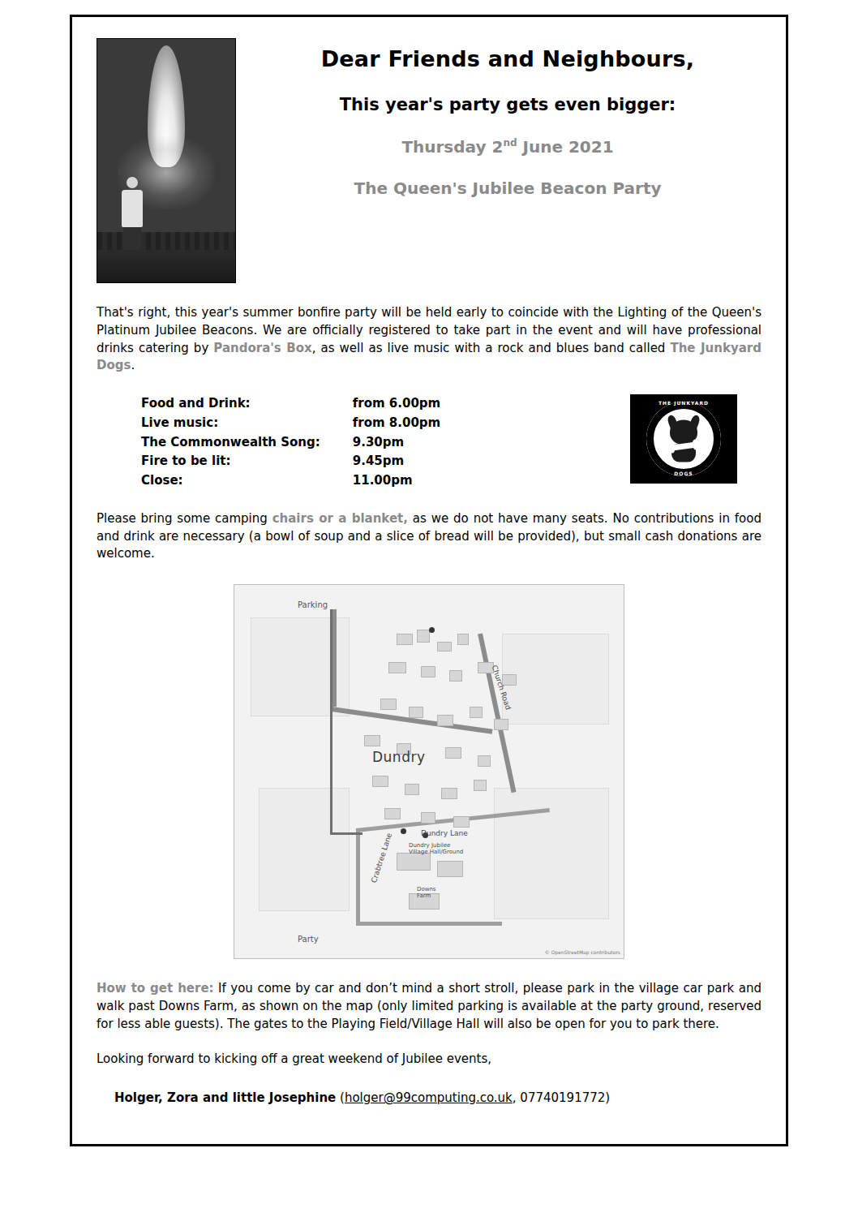Dear Friends and Neighbours,
This year's party gets even bigger:
Thursday 2nd June 2021
The Queen's Jubilee Beacon Party
That's right, this year's summer bonfire party will be held early to coincide with the Lighting of the Queen's Platinum Jubilee Beacons. We are officially registered to take part in the event and will have professional drinks catering by Pandora's Box, as well as live music with a rock and blues band called The Junkyard Dogs.
| Food and Drink: | from 6.00pm |
| Live music: | from 8.00pm |
| The Commonwealth Song: | 9.30pm |
| Fire to be lit: | 9.45pm |
| Close: | 11.00pm |
THE JUNKYARD
DOGS
Please bring some camping chairs or a blanket, as we do not have many seats. No contributions in food and drink are necessary (a bowl of soup and a slice of bread will be provided), but small cash donations are welcome.
Parking
Party
Dundry
Church Road
Crabtree Lane
Dundry Lane
Dundry Jubilee
Village Hall/Ground
Downs
Farm
© OpenStreetMap contributors
How to get here: If you come by car and don’t mind a short stroll, please park in the village car park and walk past Downs Farm, as shown on the map (only limited parking is available at the party ground, reserved for less able guests). The gates to the Playing Field/Village Hall will also be open for you to park there.
Looking forward to kicking off a great weekend of Jubilee events,
Holger, Zora and little Josephine (holger@99computing.co.uk, 07740191772)